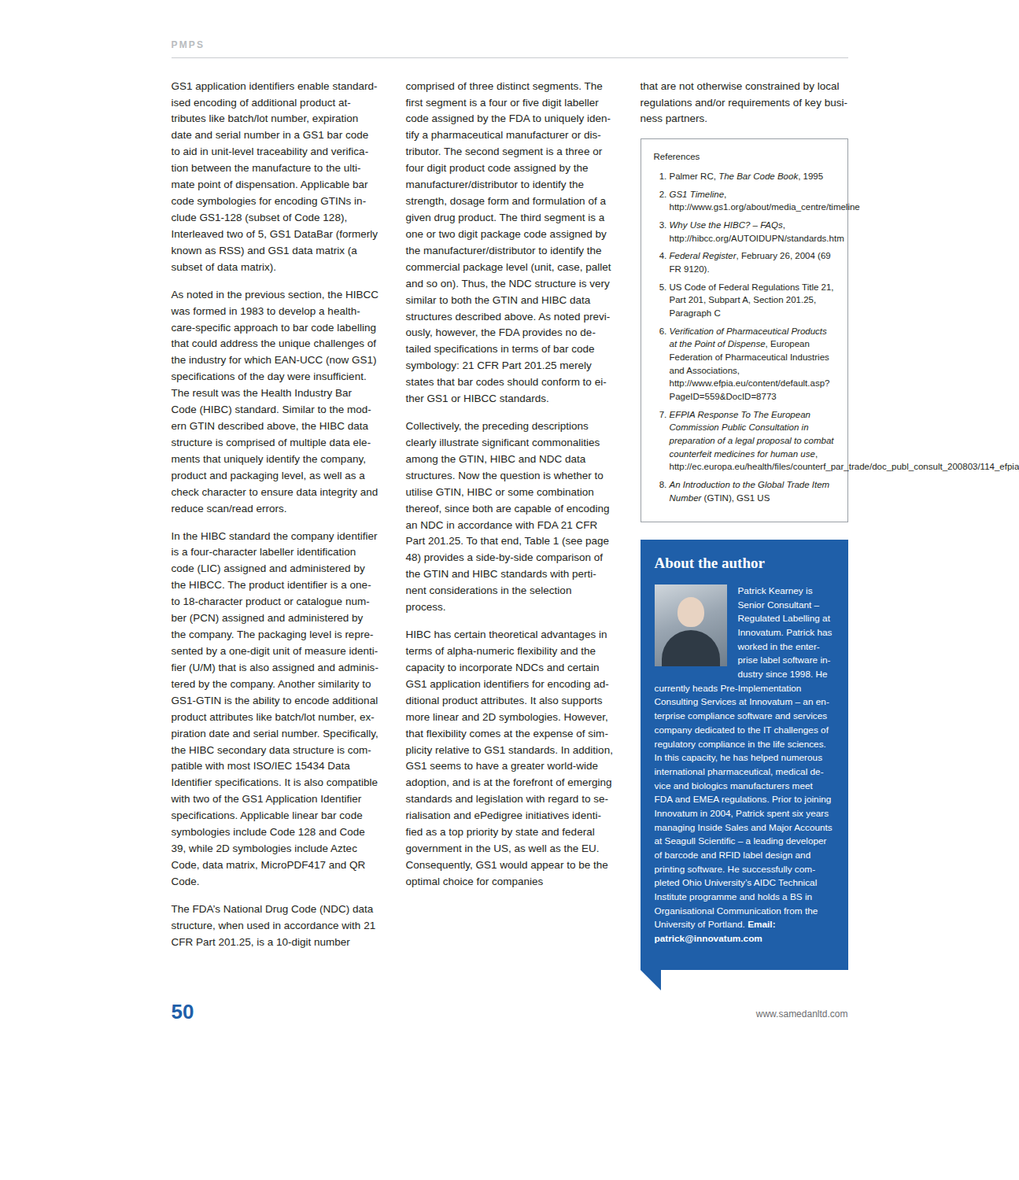PMPS
GS1 application identifiers enable standardised encoding of additional product attributes like batch/lot number, expiration date and serial number in a GS1 bar code to aid in unit-level traceability and verification between the manufacture to the ultimate point of dispensation. Applicable bar code symbologies for encoding GTINs include GS1-128 (subset of Code 128), Interleaved two of 5, GS1 DataBar (formerly known as RSS) and GS1 data matrix (a subset of data matrix).
As noted in the previous section, the HIBCC was formed in 1983 to develop a healthcare-specific approach to bar code labelling that could address the unique challenges of the industry for which EAN-UCC (now GS1) specifications of the day were insufficient. The result was the Health Industry Bar Code (HIBC) standard. Similar to the modern GTIN described above, the HIBC data structure is comprised of multiple data elements that uniquely identify the company, product and packaging level, as well as a check character to ensure data integrity and reduce scan/read errors.
In the HIBC standard the company identifier is a four-character labeller identification code (LIC) assigned and administered by the HIBCC. The product identifier is a one- to 18-character product or catalogue number (PCN) assigned and administered by the company. The packaging level is represented by a one-digit unit of measure identifier (U/M) that is also assigned and administered by the company. Another similarity to GS1-GTIN is the ability to encode additional product attributes like batch/lot number, expiration date and serial number. Specifically, the HIBC secondary data structure is compatible with most ISO/IEC 15434 Data Identifier specifications. It is also compatible with two of the GS1 Application Identifier specifications. Applicable linear bar code symbologies include Code 128 and Code 39, while 2D symbologies include Aztec Code, data matrix, MicroPDF417 and QR Code.
The FDA’s National Drug Code (NDC) data structure, when used in accordance with 21 CFR Part 201.25, is a 10-digit number
comprised of three distinct segments. The first segment is a four or five digit labeller code assigned by the FDA to uniquely identify a pharmaceutical manufacturer or distributor. The second segment is a three or four digit product code assigned by the manufacturer/distributor to identify the strength, dosage form and formulation of a given drug product. The third segment is a one or two digit package code assigned by the manufacturer/distributor to identify the commercial package level (unit, case, pallet and so on). Thus, the NDC structure is very similar to both the GTIN and HIBC data structures described above. As noted previously, however, the FDA provides no detailed specifications in terms of bar code symbology: 21 CFR Part 201.25 merely states that bar codes should conform to either GS1 or HIBCC standards.
Collectively, the preceding descriptions clearly illustrate significant commonalities among the GTIN, HIBC and NDC data structures. Now the question is whether to utilise GTIN, HIBC or some combination thereof, since both are capable of encoding an NDC in accordance with FDA 21 CFR Part 201.25. To that end, Table 1 (see page 48) provides a side-by-side comparison of the GTIN and HIBC standards with pertinent considerations in the selection process.
HIBC has certain theoretical advantages in terms of alpha-numeric flexibility and the capacity to incorporate NDCs and certain GS1 application identifiers for encoding additional product attributes. It also supports more linear and 2D symbologies. However, that flexibility comes at the expense of simplicity relative to GS1 standards. In addition, GS1 seems to have a greater world-wide adoption, and is at the forefront of emerging standards and legislation with regard to serialisation and ePedigree initiatives identified as a top priority by state and federal government in the US, as well as the EU. Consequently, GS1 would appear to be the optimal choice for companies
that are not otherwise constrained by local regulations and/or requirements of key business partners.
References
Palmer RC, The Bar Code Book, 1995
GS1 Timeline, http://www.gs1.org/about/media_centre/timeline
Why Use the HIBC? – FAQs, http://hibcc.org/AUTOIDUPN/standards.htm
Federal Register, February 26, 2004 (69 FR 9120).
US Code of Federal Regulations Title 21, Part 201, Subpart A, Section 201.25, Paragraph C
Verification of Pharmaceutical Products at the Point of Dispense, European Federation of Pharmaceutical Industries and Associations, http://www.efpia.eu/content/default.asp?PageID=559&DocID=8773
EFPIA Response To The European Commission Public Consultation in preparation of a legal proposal to combat counterfeit medicines for human use, http://ec.europa.eu/health/files/counterf_par_trade/doc_publ_consult_200803/114_efpia_en.pdf
An Introduction to the Global Trade Item Number (GTIN), GS1 US
About the author
Patrick Kearney is Senior Consultant – Regulated Labelling at Innovatum. Patrick has worked in the enterprise label software industry since 1998. He currently heads Pre-Implementation Consulting Services at Innovatum – an enterprise compliance software and services company dedicated to the IT challenges of regulatory compliance in the life sciences. In this capacity, he has helped numerous international pharmaceutical, medical device and biologics manufacturers meet FDA and EMEA regulations. Prior to joining Innovatum in 2004, Patrick spent six years managing Inside Sales and Major Accounts at Seagull Scientific – a leading developer of barcode and RFID label design and printing software. He successfully completed Ohio University’s AIDC Technical Institute programme and holds a BS in Organisational Communication from the University of Portland. Email: patrick@innovatum.com
50
www.samedanltd.com